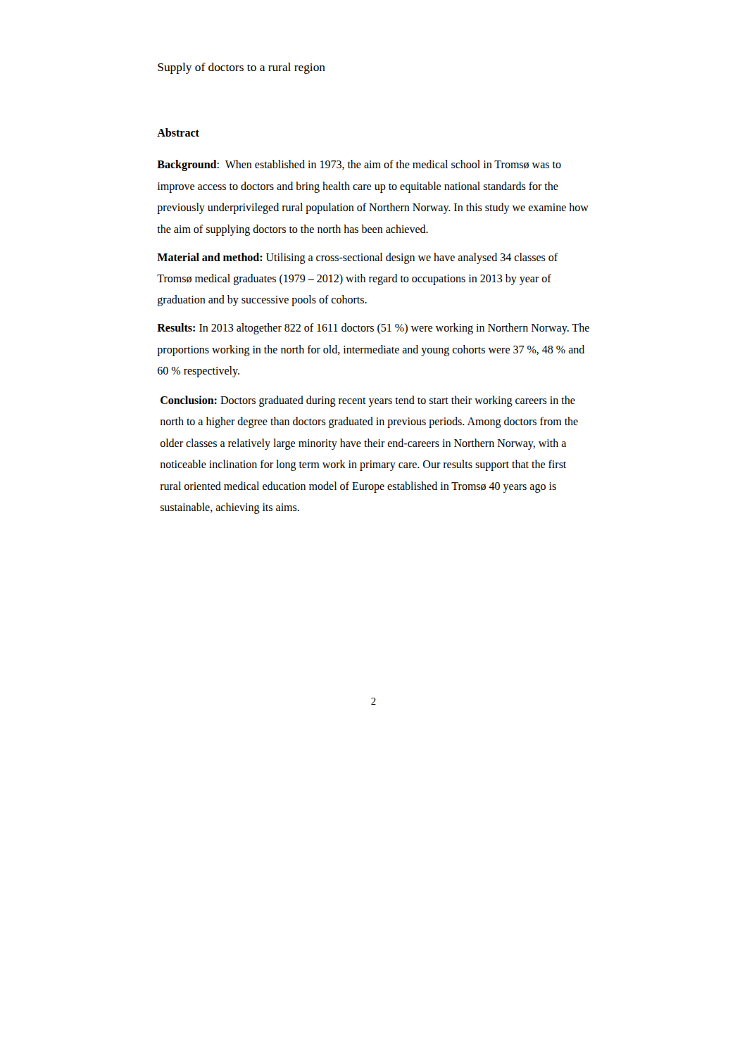Supply of doctors to a rural region
Abstract
Background: When established in 1973, the aim of the medical school in Tromsø was to improve access to doctors and bring health care up to equitable national standards for the previously underprivileged rural population of Northern Norway. In this study we examine how the aim of supplying doctors to the north has been achieved.
Material and method: Utilising a cross-sectional design we have analysed 34 classes of Tromsø medical graduates (1979 – 2012) with regard to occupations in 2013 by year of graduation and by successive pools of cohorts.
Results: In 2013 altogether 822 of 1611 doctors (51 %) were working in Northern Norway. The proportions working in the north for old, intermediate and young cohorts were 37 %, 48 % and 60 % respectively.
Conclusion: Doctors graduated during recent years tend to start their working careers in the north to a higher degree than doctors graduated in previous periods. Among doctors from the older classes a relatively large minority have their end-careers in Northern Norway, with a noticeable inclination for long term work in primary care. Our results support that the first rural oriented medical education model of Europe established in Tromsø 40 years ago is sustainable, achieving its aims.
2